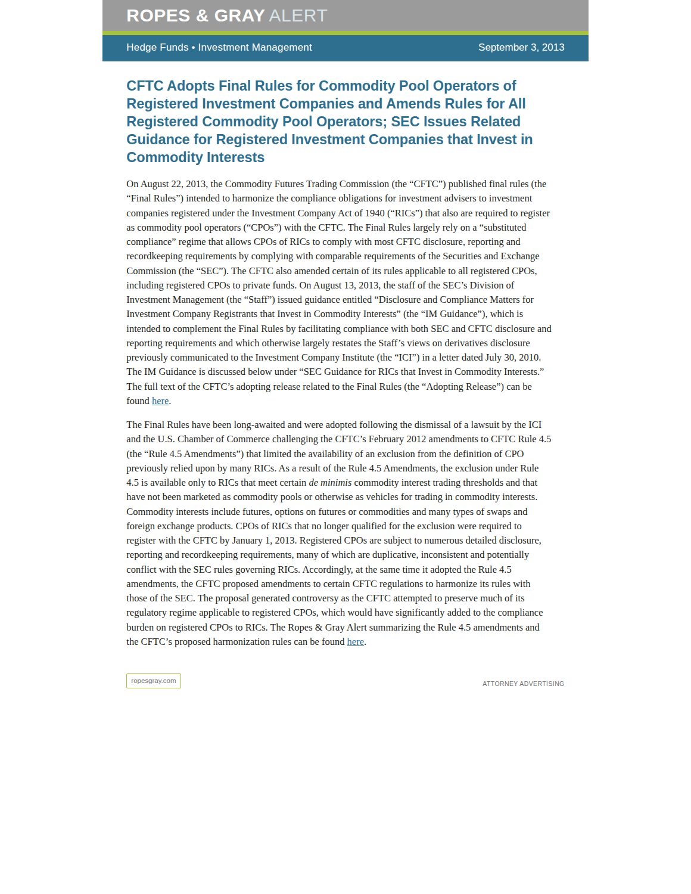ROPES & GRAY ALERT
Hedge Funds • Investment Management
September 3, 2013
CFTC Adopts Final Rules for Commodity Pool Operators of Registered Investment Companies and Amends Rules for All Registered Commodity Pool Operators; SEC Issues Related Guidance for Registered Investment Companies that Invest in Commodity Interests
On August 22, 2013, the Commodity Futures Trading Commission (the “CFTC”) published final rules (the “Final Rules”) intended to harmonize the compliance obligations for investment advisers to investment companies registered under the Investment Company Act of 1940 (“RICs”) that also are required to register as commodity pool operators (“CPOs”) with the CFTC. The Final Rules largely rely on a “substituted compliance” regime that allows CPOs of RICs to comply with most CFTC disclosure, reporting and recordkeeping requirements by complying with comparable requirements of the Securities and Exchange Commission (the “SEC”). The CFTC also amended certain of its rules applicable to all registered CPOs, including registered CPOs to private funds. On August 13, 2013, the staff of the SEC’s Division of Investment Management (the “Staff”) issued guidance entitled “Disclosure and Compliance Matters for Investment Company Registrants that Invest in Commodity Interests” (the “IM Guidance”), which is intended to complement the Final Rules by facilitating compliance with both SEC and CFTC disclosure and reporting requirements and which otherwise largely restates the Staff’s views on derivatives disclosure previously communicated to the Investment Company Institute (the “ICI”) in a letter dated July 30, 2010. The IM Guidance is discussed below under “SEC Guidance for RICs that Invest in Commodity Interests.” The full text of the CFTC’s adopting release related to the Final Rules (the “Adopting Release”) can be found here.
The Final Rules have been long-awaited and were adopted following the dismissal of a lawsuit by the ICI and the U.S. Chamber of Commerce challenging the CFTC’s February 2012 amendments to CFTC Rule 4.5 (the “Rule 4.5 Amendments”) that limited the availability of an exclusion from the definition of CPO previously relied upon by many RICs. As a result of the Rule 4.5 Amendments, the exclusion under Rule 4.5 is available only to RICs that meet certain de minimis commodity interest trading thresholds and that have not been marketed as commodity pools or otherwise as vehicles for trading in commodity interests. Commodity interests include futures, options on futures or commodities and many types of swaps and foreign exchange products. CPOs of RICs that no longer qualified for the exclusion were required to register with the CFTC by January 1, 2013. Registered CPOs are subject to numerous detailed disclosure, reporting and recordkeeping requirements, many of which are duplicative, inconsistent and potentially conflict with the SEC rules governing RICs. Accordingly, at the same time it adopted the Rule 4.5 amendments, the CFTC proposed amendments to certain CFTC regulations to harmonize its rules with those of the SEC. The proposal generated controversy as the CFTC attempted to preserve much of its regulatory regime applicable to registered CPOs, which would have significantly added to the compliance burden on registered CPOs to RICs. The Ropes & Gray Alert summarizing the Rule 4.5 amendments and the CFTC’s proposed harmonization rules can be found here.
ropesgray.com
ATTORNEY ADVERTISING